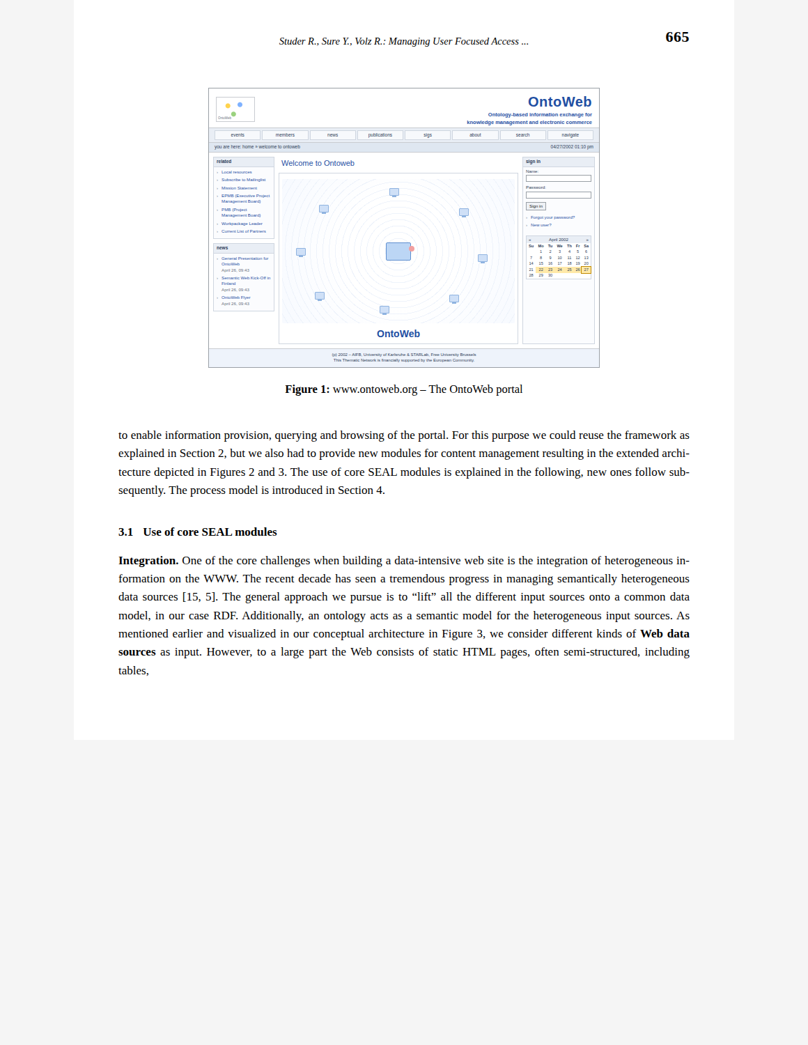Studer R., Sure Y., Volz R.: Managing User Focused Access ... 665
OntoWeb
Ontology-based information exchange for
knowledge management and electronic commerce
events members news publications sigs about search navigate
you are here: home » welcome to ontoweb 04/27/2002 01:10 pm
related
Local resources
Subscribe to Mailinglist
Mission Statement
EPMB (Executive Project Management Board)
PMB (Project Management Board)
Workpackage Leader
Current List of Partners
news
General Presentation for OntoWebApril 26, 09:43
Semantic Web Kick-Off in FinlandApril 26, 09:43
OntoWeb FlyerApril 26, 09:43
Welcome to Ontoweb
OntoWeb
sign in
Name:
Password:
Sign in
Forgot your password?
New user?
«April 2002»
| Su | Mo | Tu | We | Th | Fr | Sa |
| --- | --- | --- | --- | --- | --- | --- |
| | 1 | 2 | 3 | 4 | 5 | 6 |
| 7 | 8 | 9 | 10 | 11 | 12 | 13 |
| 14 | 15 | 16 | 17 | 18 | 19 | 20 |
| 21 | 22 | 23 | 24 | 25 | 26 | 27 |
| 28 | 29 | 30 | | | | |
(p) 2002 – AIFB, University of Karlsruhe & STARLab, Free University Brussels
This Thematic Network is financially supported by the European Community.
Figure 1: www.ontoweb.org – The OntoWeb portal
to enable information provision, querying and browsing of the portal. For this purpose we could reuse the framework as explained in Section 2, but we also had to provide new modules for content management resulting in the extended architecture depicted in Figures 2 and 3. The use of core SEAL modules is explained in the following, new ones follow subsequently. The process model is introduced in Section 4.
3.1 Use of core SEAL modules
Integration. One of the core challenges when building a data-intensive web site is the integration of heterogeneous information on the WWW. The recent decade has seen a tremendous progress in managing semantically heterogeneous data sources [15, 5]. The general approach we pursue is to “lift” all the different input sources onto a common data model, in our case RDF. Additionally, an ontology acts as a semantic model for the heterogeneous input sources. As mentioned earlier and visualized in our conceptual architecture in Figure 3, we consider different kinds of Web data sources as input. However, to a large part the Web consists of static HTML pages, often semi-structured, including tables,